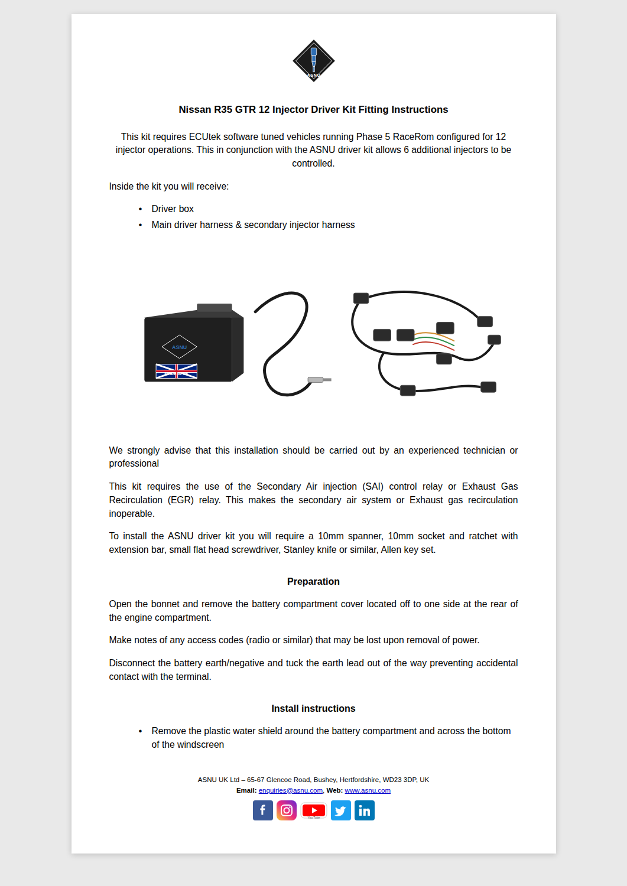ASNU
Nissan R35 GTR 12 Injector Driver Kit Fitting Instructions
This kit requires ECUtek software tuned vehicles running Phase 5 RaceRom configured for 12 injector operations. This in conjunction with the ASNU driver kit allows 6 additional injectors to be controlled.
Inside the kit you will receive:
Driver box
Main driver harness & secondary injector harness
ASNU MADE IN UK
We strongly advise that this installation should be carried out by an experienced technician or professional
This kit requires the use of the Secondary Air injection (SAI) control relay or Exhaust Gas Recirculation (EGR) relay. This makes the secondary air system or Exhaust gas recirculation inoperable.
To install the ASNU driver kit you will require a 10mm spanner, 10mm socket and ratchet with extension bar, small flat head screwdriver, Stanley knife or similar, Allen key set.
Preparation
Open the bonnet and remove the battery compartment cover located off to one side at the rear of the engine compartment.
Make notes of any access codes (radio or similar) that may be lost upon removal of power.
Disconnect the battery earth/negative and tuck the earth lead out of the way preventing accidental contact with the terminal.
Install instructions
Remove the plastic water shield around the battery compartment and across the bottom of the windscreen
ASNU UK Ltd – 65-67 Glencoe Road, Bushey, Hertfordshire, WD23 3DP, UK
Email: enquiries@asnu.com, Web: www.asnu.com
You Tube